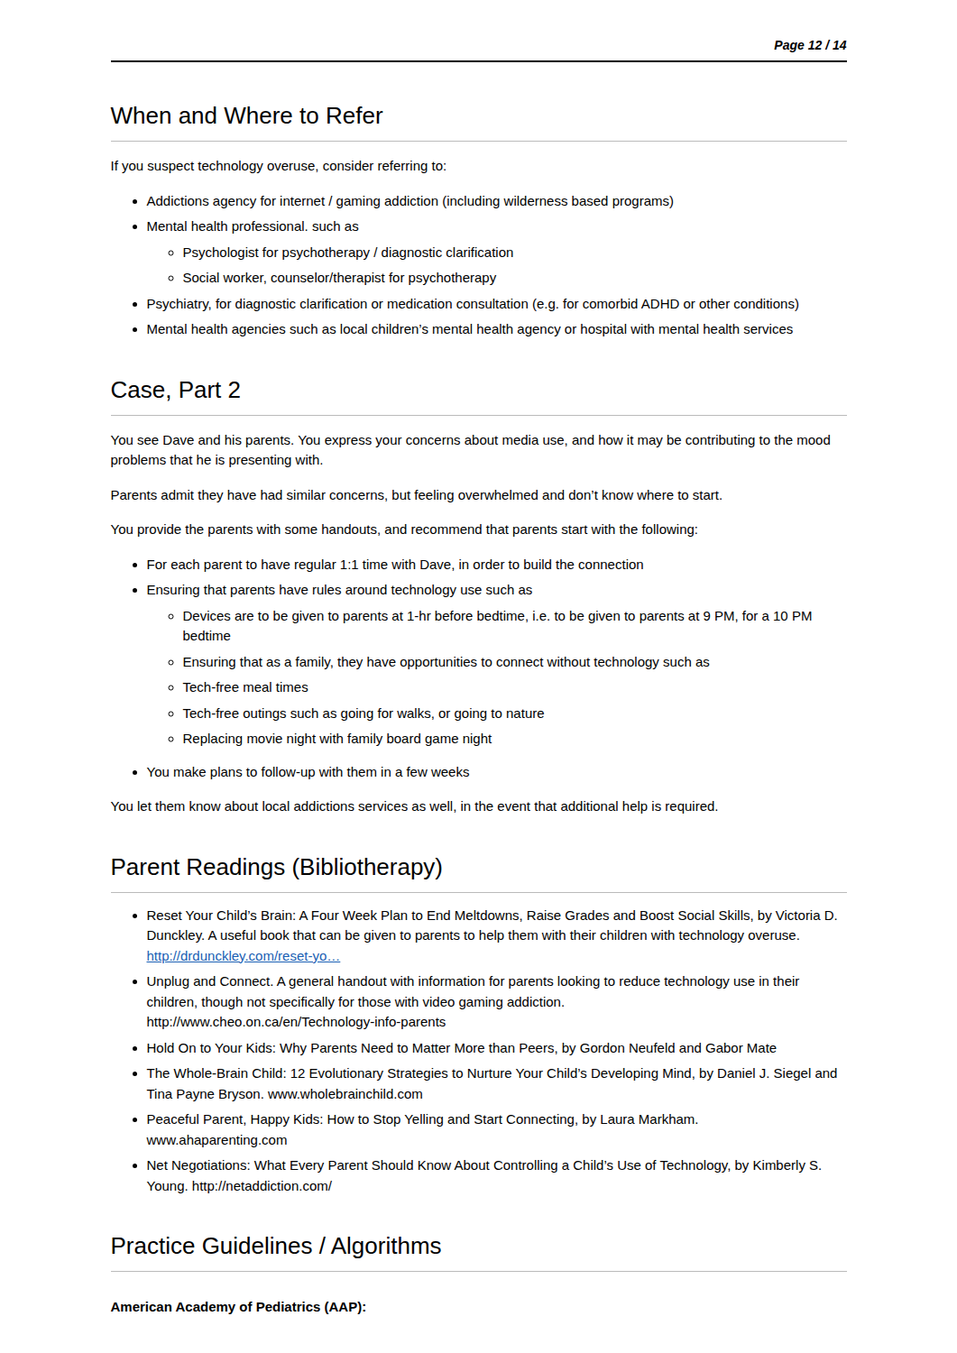Page 12 / 14
When and Where to Refer
If you suspect technology overuse, consider referring to:
Addictions agency for internet / gaming addiction (including wilderness based programs)
Mental health professional. such as
Psychologist for psychotherapy / diagnostic clarification
Social worker, counselor/therapist for psychotherapy
Psychiatry, for diagnostic clarification or medication consultation (e.g. for comorbid ADHD or other conditions)
Mental health agencies such as local children’s mental health agency or hospital with mental health services
Case, Part 2
You see Dave and his parents. You express your concerns about media use, and how it may be contributing to the mood problems that he is presenting with.
Parents admit they have had similar concerns, but feeling overwhelmed and don’t know where to start.
You provide the parents with some handouts, and recommend that parents start with the following:
For each parent to have regular 1:1 time with Dave, in order to build the connection
Ensuring that parents have rules around technology use such as
Devices are to be given to parents at 1-hr before bedtime, i.e. to be given to parents at 9 PM, for a 10 PM bedtime
Ensuring that as a family, they have opportunities to connect without technology such as
Tech-free meal times
Tech-free outings such as going for walks, or going to nature
Replacing movie night with family board game night
You make plans to follow-up with them in a few weeks
You let them know about local addictions services as well, in the event that additional help is required.
Parent Readings (Bibliotherapy)
Reset Your Child’s Brain: A Four Week Plan to End Meltdowns, Raise Grades and Boost Social Skills, by Victoria D. Dunckley. A useful book that can be given to parents to help them with their children with technology overuse. http://drdunckley.com/reset-yo…
Unplug and Connect. A general handout with information for parents looking to reduce technology use in their children, though not specifically for those with video gaming addiction.
http://www.cheo.on.ca/en/Technology-info-parents
Hold On to Your Kids: Why Parents Need to Matter More than Peers, by Gordon Neufeld and Gabor Mate
The Whole-Brain Child: 12 Evolutionary Strategies to Nurture Your Child’s Developing Mind, by Daniel J. Siegel and Tina Payne Bryson. www.wholebrainchild.com
Peaceful Parent, Happy Kids: How to Stop Yelling and Start Connecting, by Laura Markham.
www.ahaparenting.com
Net Negotiations: What Every Parent Should Know About Controlling a Child’s Use of Technology, by Kimberly S. Young. http://netaddiction.com/
Practice Guidelines / Algorithms
American Academy of Pediatrics (AAP):